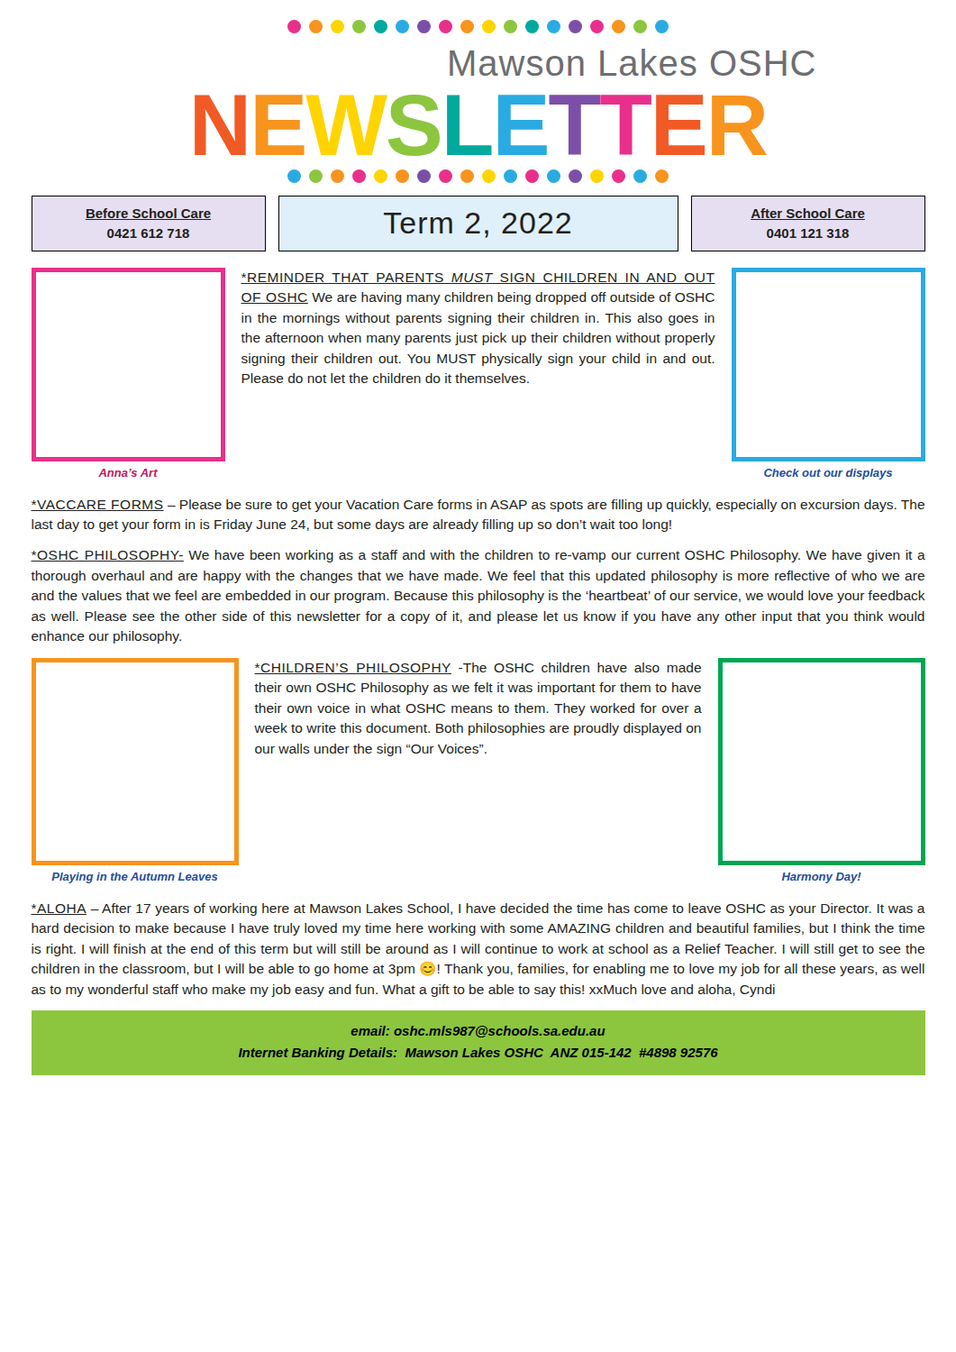Mawson Lakes OSHC
NEWSLETTER
Before School Care 0421 612 718
Term 2, 2022
After School Care 0401 121 318
Anna’s Art
*REMINDER THAT PARENTS MUST SIGN CHILDREN IN AND OUT OF OSHC We are having many children being dropped off outside of OSHC in the mornings without parents signing their children in. This also goes in the afternoon when many parents just pick up their children without properly signing their children out. You MUST physically sign your child in and out. Please do not let the children do it themselves.
Check out our displays
*VACCARE FORMS – Please be sure to get your Vacation Care forms in ASAP as spots are filling up quickly, especially on excursion days. The last day to get your form in is Friday June 24, but some days are already filling up so don’t wait too long!
*OSHC PHILOSOPHY- We have been working as a staff and with the children to re-vamp our current OSHC Philosophy. We have given it a thorough overhaul and are happy with the changes that we have made. We feel that this updated philosophy is more reflective of who we are and the values that we feel are embedded in our program. Because this philosophy is the ‘heartbeat’ of our service, we would love your feedback as well. Please see the other side of this newsletter for a copy of it, and please let us know if you have any other input that you think would enhance our philosophy.
Playing in the Autumn Leaves
*CHILDREN’S PHILOSOPHY -The OSHC children have also made their own OSHC Philosophy as we felt it was important for them to have their own voice in what OSHC means to them. They worked for over a week to write this document. Both philosophies are proudly displayed on our walls under the sign “Our Voices”.
Harmony Day!
*ALOHA – After 17 years of working here at Mawson Lakes School, I have decided the time has come to leave OSHC as your Director. It was a hard decision to make because I have truly loved my time here working with some AMAZING children and beautiful families, but I think the time is right. I will finish at the end of this term but will still be around as I will continue to work at school as a Relief Teacher. I will still get to see the children in the classroom, but I will be able to go home at 3pm 😊! Thank you, families, for enabling me to love my job for all these years, as well as to my wonderful staff who make my job easy and fun. What a gift to be able to say this! xxMuch love and aloha, Cyndi
email: oshc.mls987@schools.sa.edu.au
Internet Banking Details: Mawson Lakes OSHC ANZ 015-142 #4898 92576